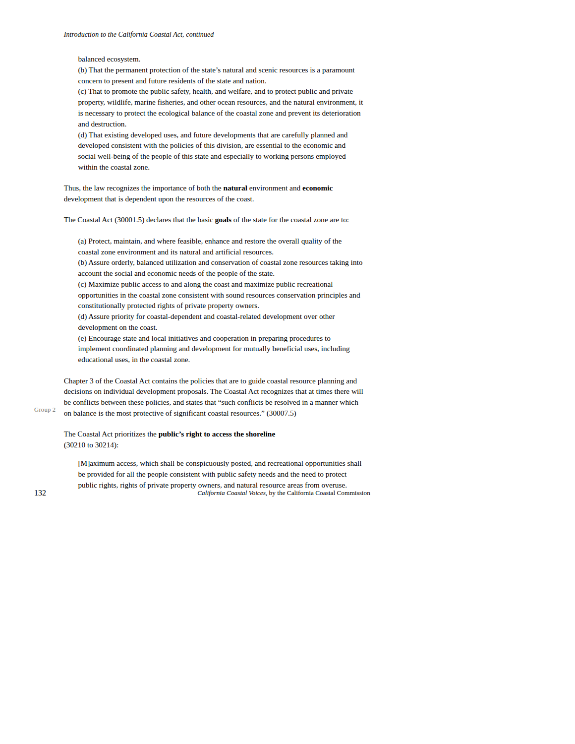Introduction to the California Coastal Act, continued
balanced ecosystem.
(b) That the permanent protection of the state’s natural and scenic resources is a paramount concern to present and future residents of the state and nation.
(c) That to promote the public safety, health, and welfare, and to protect public and private property, wildlife, marine fisheries, and other ocean resources, and the natural environment, it is necessary to protect the ecological balance of the coastal zone and prevent its deterioration and destruction.
(d) That existing developed uses, and future developments that are carefully planned and developed consistent with the policies of this division, are essential to the economic and social well-being of the people of this state and especially to working persons employed within the coastal zone.
Thus, the law recognizes the importance of both the natural environment and economic development that is dependent upon the resources of the coast.
The Coastal Act (30001.5) declares that the basic goals of the state for the coastal zone are to:
(a) Protect, maintain, and where feasible, enhance and restore the overall quality of the coastal zone environment and its natural and artificial resources.
(b) Assure orderly, balanced utilization and conservation of coastal zone resources taking into account the social and economic needs of the people of the state.
(c) Maximize public access to and along the coast and maximize public recreational opportunities in the coastal zone consistent with sound resources conservation principles and constitutionally protected rights of private property owners.
(d) Assure priority for coastal-dependent and coastal-related development over other development on the coast.
(e) Encourage state and local initiatives and cooperation in preparing procedures to implement coordinated planning and development for mutually beneficial uses, including educational uses, in the coastal zone.
Chapter 3 of the Coastal Act contains the policies that are to guide coastal resource planning and decisions on individual development proposals. The Coastal Act recognizes that at times there will be conflicts between these policies, and states that “such conflicts be resolved in a manner which on balance is the most protective of significant coastal resources.” (30007.5)
The Coastal Act prioritizes the public’s right to access the shoreline
(30210 to 30214):
[M]aximum access, which shall be conspicuously posted, and recreational opportunities shall be provided for all the people consistent with public safety needs and the need to protect public rights, rights of private property owners, and natural resource areas from overuse.
Group 2
132 California Coastal Voices, by the California Coastal Commission